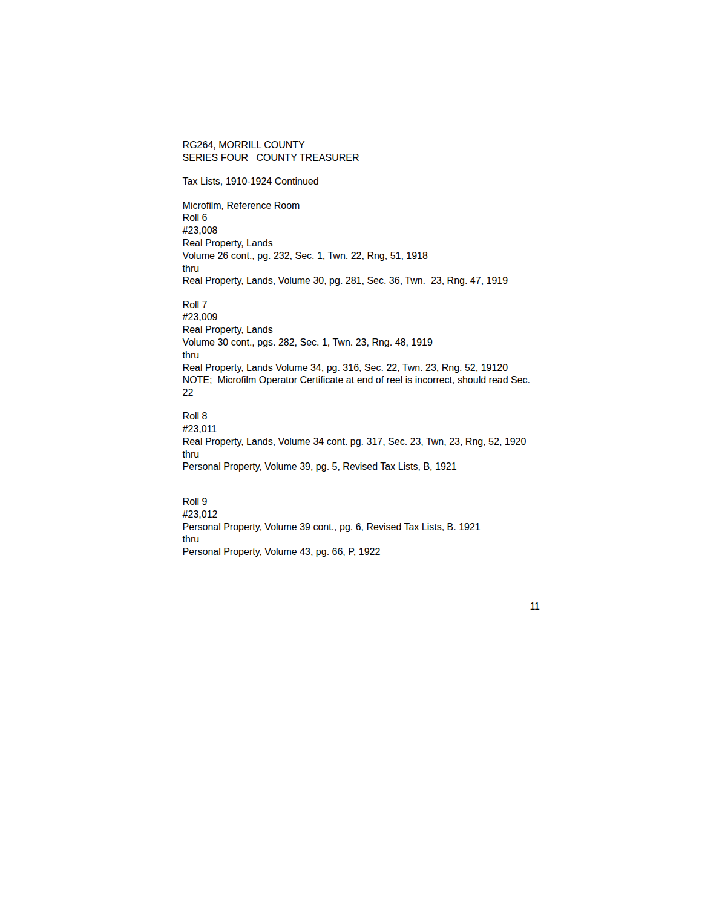RG264, MORRILL COUNTY
SERIES FOUR COUNTY TREASURER
Tax Lists, 1910-1924 Continued
Microfilm, Reference Room
Roll 6
#23,008
Real Property, Lands
Volume 26 cont., pg. 232, Sec. 1, Twn. 22, Rng, 51, 1918
thru
Real Property, Lands, Volume 30, pg. 281, Sec. 36, Twn. 23, Rng. 47, 1919
Roll 7
#23,009
Real Property, Lands
Volume 30 cont., pgs. 282, Sec. 1, Twn. 23, Rng. 48, 1919
thru
Real Property, Lands Volume 34, pg. 316, Sec. 22, Twn. 23, Rng. 52, 19120
NOTE; Microfilm Operator Certificate at end of reel is incorrect, should read Sec. 22
Roll 8
#23,011
Real Property, Lands, Volume 34 cont. pg. 317, Sec. 23, Twn, 23, Rng, 52, 1920
thru
Personal Property, Volume 39, pg. 5, Revised Tax Lists, B, 1921
Roll 9
#23,012
Personal Property, Volume 39 cont., pg. 6, Revised Tax Lists, B. 1921
thru
Personal Property, Volume 43, pg. 66, P, 1922
11